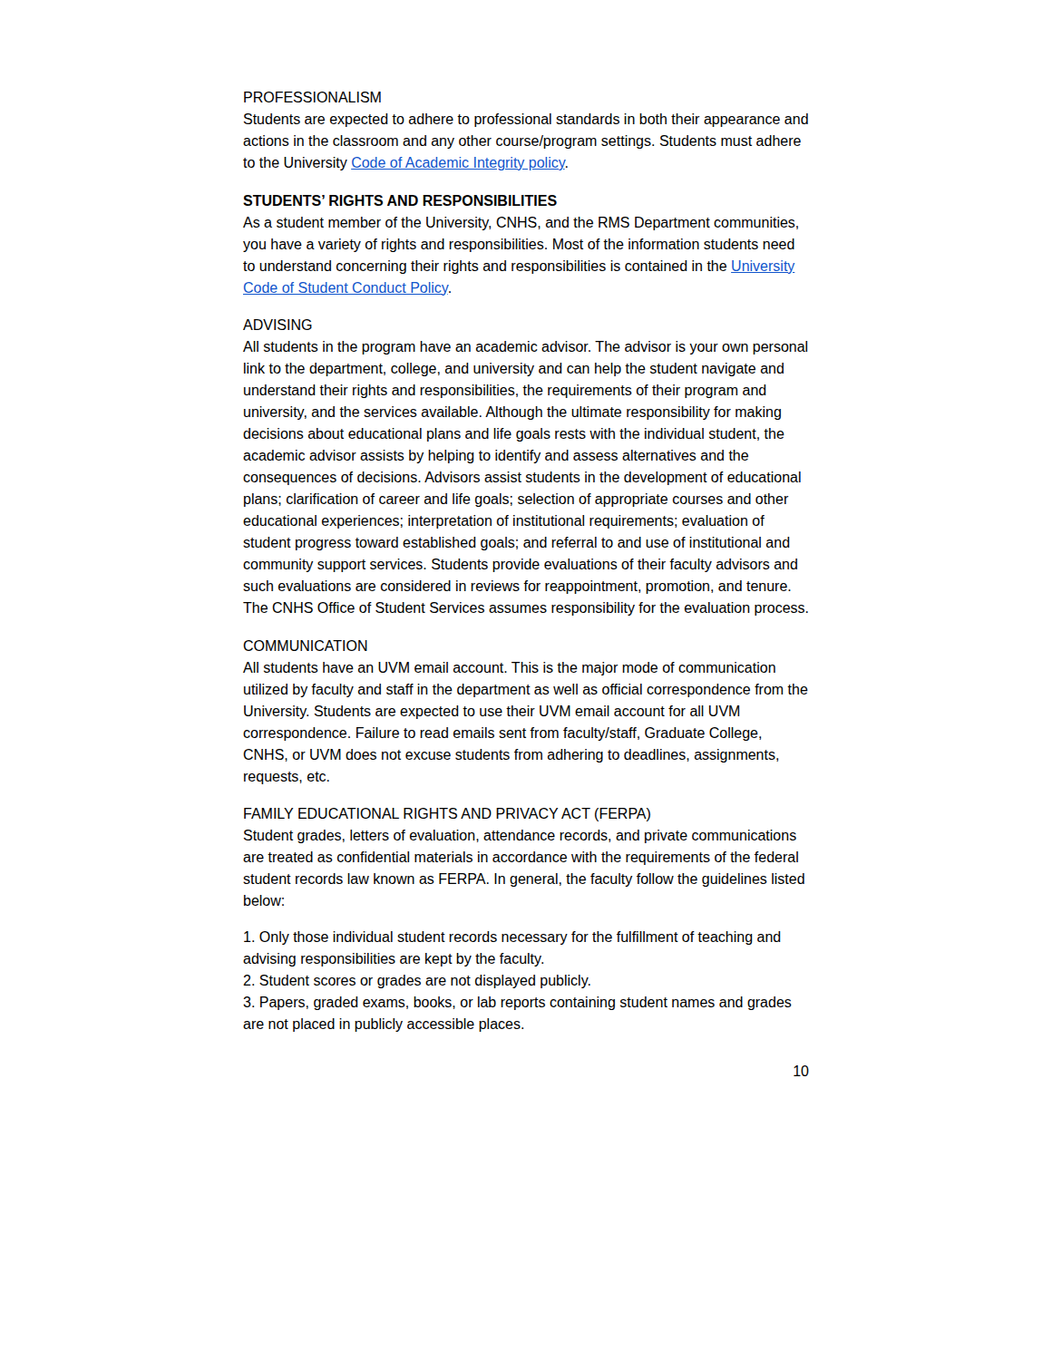PROFESSIONALISM
Students are expected to adhere to professional standards in both their appearance and actions in the classroom and any other course/program settings. Students must adhere to the University Code of Academic Integrity policy.
STUDENTS’ RIGHTS AND RESPONSIBILITIES
As a student member of the University, CNHS, and the RMS Department communities, you have a variety of rights and responsibilities. Most of the information students need to understand concerning their rights and responsibilities is contained in the University Code of Student Conduct Policy.
ADVISING
All students in the program have an academic advisor. The advisor is your own personal link to the department, college, and university and can help the student navigate and understand their rights and responsibilities, the requirements of their program and university, and the services available. Although the ultimate responsibility for making decisions about educational plans and life goals rests with the individual student, the academic advisor assists by helping to identify and assess alternatives and the consequences of decisions. Advisors assist students in the development of educational plans; clarification of career and life goals; selection of appropriate courses and other educational experiences; interpretation of institutional requirements; evaluation of student progress toward established goals; and referral to and use of institutional and community support services. Students provide evaluations of their faculty advisors and such evaluations are considered in reviews for reappointment, promotion, and tenure. The CNHS Office of Student Services assumes responsibility for the evaluation process.
COMMUNICATION
All students have an UVM email account. This is the major mode of communication utilized by faculty and staff in the department as well as official correspondence from the University. Students are expected to use their UVM email account for all UVM correspondence. Failure to read emails sent from faculty/staff, Graduate College, CNHS, or UVM does not excuse students from adhering to deadlines, assignments, requests, etc.
FAMILY EDUCATIONAL RIGHTS AND PRIVACY ACT (FERPA)
Student grades, letters of evaluation, attendance records, and private communications are treated as confidential materials in accordance with the requirements of the federal student records law known as FERPA. In general, the faculty follow the guidelines listed below:
1. Only those individual student records necessary for the fulfillment of teaching and advising responsibilities are kept by the faculty.
2. Student scores or grades are not displayed publicly.
3. Papers, graded exams, books, or lab reports containing student names and grades are not placed in publicly accessible places.
10